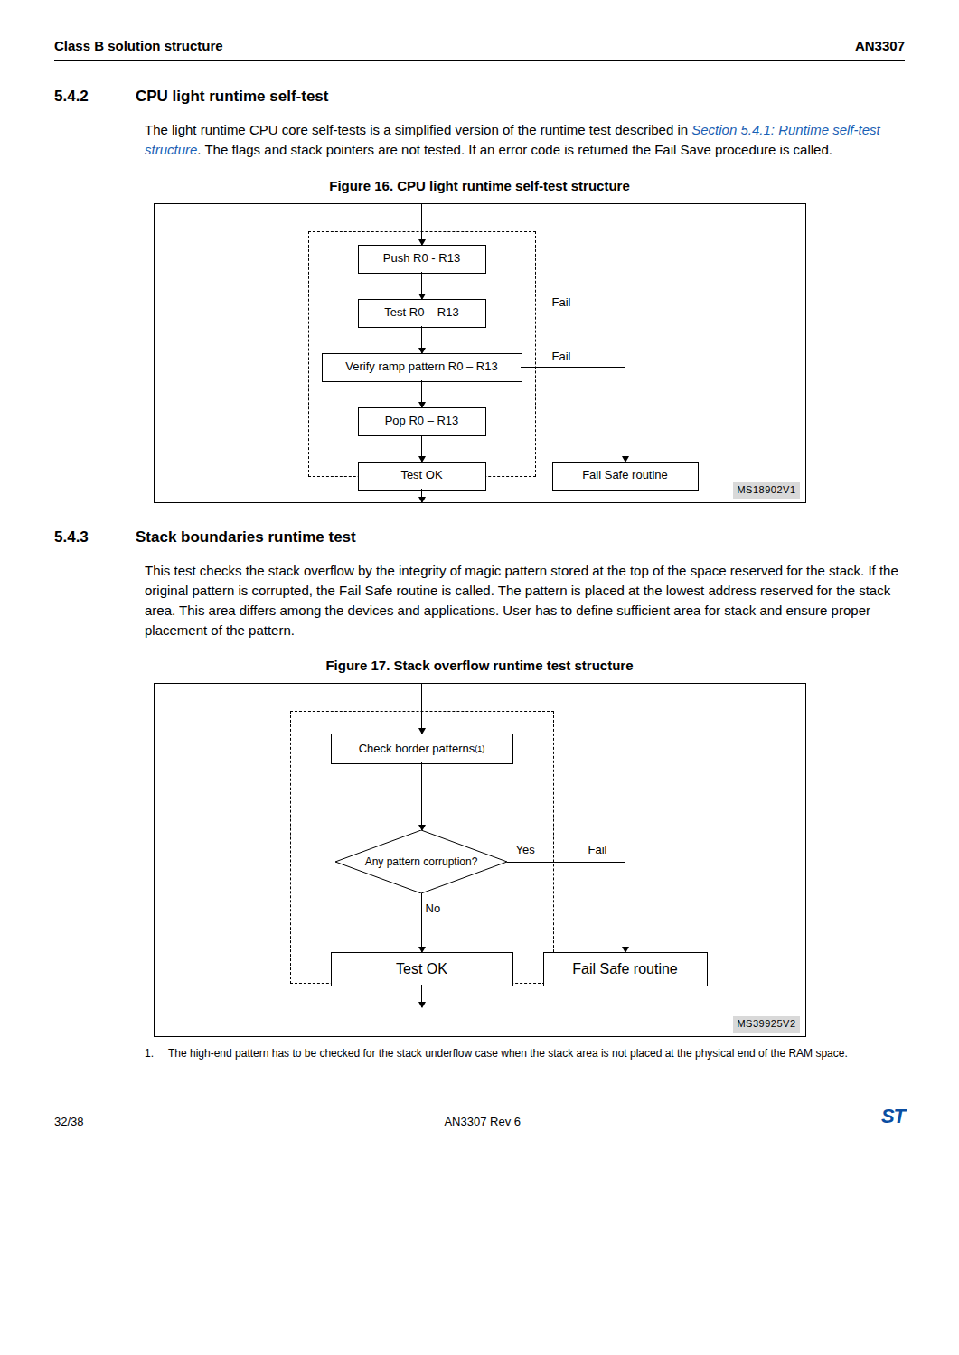Class B solution structure
AN3307
5.4.2 CPU light runtime self-test
The light runtime CPU core self-tests is a simplified version of the runtime test described in Section 5.4.1: Runtime self-test structure. The flags and stack pointers are not tested. If an error code is returned the Fail Save procedure is called.
Figure 16. CPU light runtime self-test structure
Push R0 - R13
Test R0 – R13
Verify ramp pattern R0 – R13
Pop R0 – R13
Test OK
Fail
Fail
Fail Safe routine
MS18902V1
5.4.3 Stack boundaries runtime test
This test checks the stack overflow by the integrity of magic pattern stored at the top of the space reserved for the stack. If the original pattern is corrupted, the Fail Safe routine is called. The pattern is placed at the lowest address reserved for the stack area. This area differs among the devices and applications. User has to define sufficient area for stack and ensure proper placement of the pattern.
Figure 17. Stack overflow runtime test structure
Check border patterns(1)
Any pattern corruption?
Yes
No
Fail
Test OK
Fail Safe routine
MS39925V2
1.
The high-end pattern has to be checked for the stack underflow case when the stack area is not placed at the physical end of the RAM space.
32/38
AN3307 Rev 6
ST